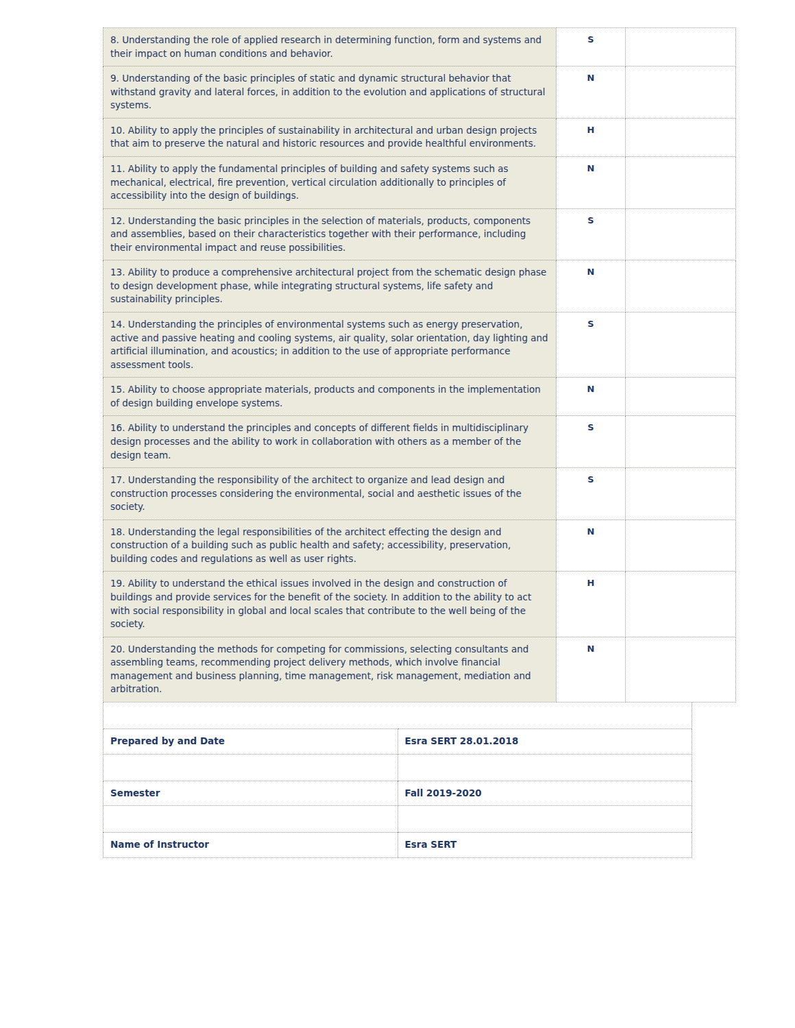| 8. Understanding the role of applied research in determining function, form and systems and their impact on human conditions and behavior. | S | |
| 9. Understanding of the basic principles of static and dynamic structural behavior that withstand gravity and lateral forces, in addition to the evolution and applications of structural systems. | N | |
| 10. Ability to apply the principles of sustainability in architectural and urban design projects that aim to preserve the natural and historic resources and provide healthful environments. | H | |
| 11. Ability to apply the fundamental principles of building and safety systems such as mechanical, electrical, fire prevention, vertical circulation additionally to principles of accessibility into the design of buildings. | N | |
| 12. Understanding the basic principles in the selection of materials, products, components and assemblies, based on their characteristics together with their performance, including their environmental impact and reuse possibilities. | S | |
| 13. Ability to produce a comprehensive architectural project from the schematic design phase to design development phase, while integrating structural systems, life safety and sustainability principles. | N | |
| 14. Understanding the principles of environmental systems such as energy preservation, active and passive heating and cooling systems, air quality, solar orientation, day lighting and artificial illumination, and acoustics; in addition to the use of appropriate performance assessment tools. | S | |
| 15. Ability to choose appropriate materials, products and components in the implementation of design building envelope systems. | N | |
| 16. Ability to understand the principles and concepts of different fields in multidisciplinary design processes and the ability to work in collaboration with others as a member of the design team. | S | |
| 17. Understanding the responsibility of the architect to organize and lead design and construction processes considering the environmental, social and aesthetic issues of the society. | S | |
| 18. Understanding the legal responsibilities of the architect effecting the design and construction of a building such as public health and safety; accessibility, preservation, building codes and regulations as well as user rights. | N | |
| 19. Ability to understand the ethical issues involved in the design and construction of buildings and provide services for the benefit of the society. In addition to the ability to act with social responsibility in global and local scales that contribute to the well being of the society. | H | |
| 20. Understanding the methods for competing for commissions, selecting consultants and assembling teams, recommending project delivery methods, which involve financial management and business planning, time management, risk management, mediation and arbitration. | N | |
| Prepared by and Date | Esra SERT 28.01.2018 |
| Semester | Fall 2019-2020 |
| Name of Instructor | Esra SERT |